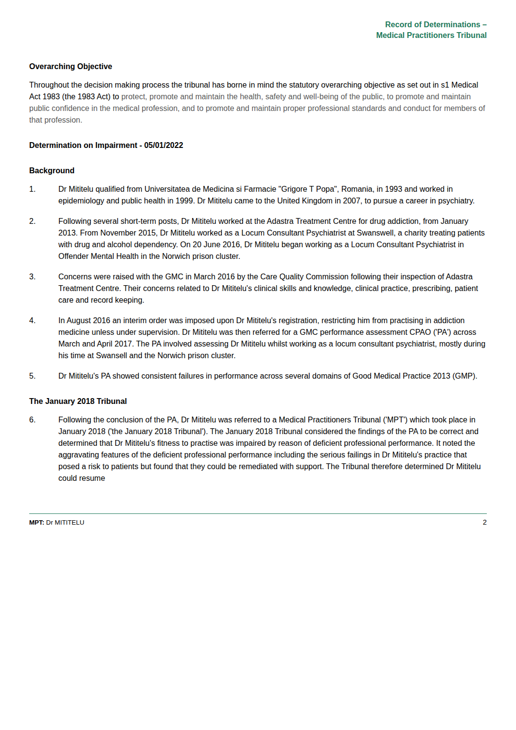Record of Determinations –
Medical Practitioners Tribunal
Overarching Objective
Throughout the decision making process the tribunal has borne in mind the statutory overarching objective as set out in s1 Medical Act 1983 (the 1983 Act) to protect, promote and maintain the health, safety and well-being of the public, to promote and maintain public confidence in the medical profession, and to promote and maintain proper professional standards and conduct for members of that profession.
Determination on Impairment - 05/01/2022
Background
1.
Dr Mititelu qualified from Universitatea de Medicina si Farmacie "Grigore T Popa", Romania, in 1993 and worked in epidemiology and public health in 1999. Dr Mititelu came to the United Kingdom in 2007, to pursue a career in psychiatry.
2.
Following several short-term posts, Dr Mititelu worked at the Adastra Treatment Centre for drug addiction, from January 2013. From November 2015, Dr Mititelu worked as a Locum Consultant Psychiatrist at Swanswell, a charity treating patients with drug and alcohol dependency. On 20 June 2016, Dr Mititelu began working as a Locum Consultant Psychiatrist in Offender Mental Health in the Norwich prison cluster.
3.
Concerns were raised with the GMC in March 2016 by the Care Quality Commission following their inspection of Adastra Treatment Centre. Their concerns related to Dr Mititelu's clinical skills and knowledge, clinical practice, prescribing, patient care and record keeping.
4.
In August 2016 an interim order was imposed upon Dr Mititelu's registration, restricting him from practising in addiction medicine unless under supervision. Dr Mititelu was then referred for a GMC performance assessment CPAO ('PA') across March and April 2017. The PA involved assessing Dr Mititelu whilst working as a locum consultant psychiatrist, mostly during his time at Swansell and the Norwich prison cluster.
5.
Dr Mititelu's PA showed consistent failures in performance across several domains of Good Medical Practice 2013 (GMP).
The January 2018 Tribunal
6.
Following the conclusion of the PA, Dr Mititelu was referred to a Medical Practitioners Tribunal ('MPT') which took place in January 2018 ('the January 2018 Tribunal'). The January 2018 Tribunal considered the findings of the PA to be correct and determined that Dr Mititelu's fitness to practise was impaired by reason of deficient professional performance. It noted the aggravating features of the deficient professional performance including the serious failings in Dr Mititelu's practice that posed a risk to patients but found that they could be remediated with support. The Tribunal therefore determined Dr Mititelu could resume
MPT: Dr MITITELU
2